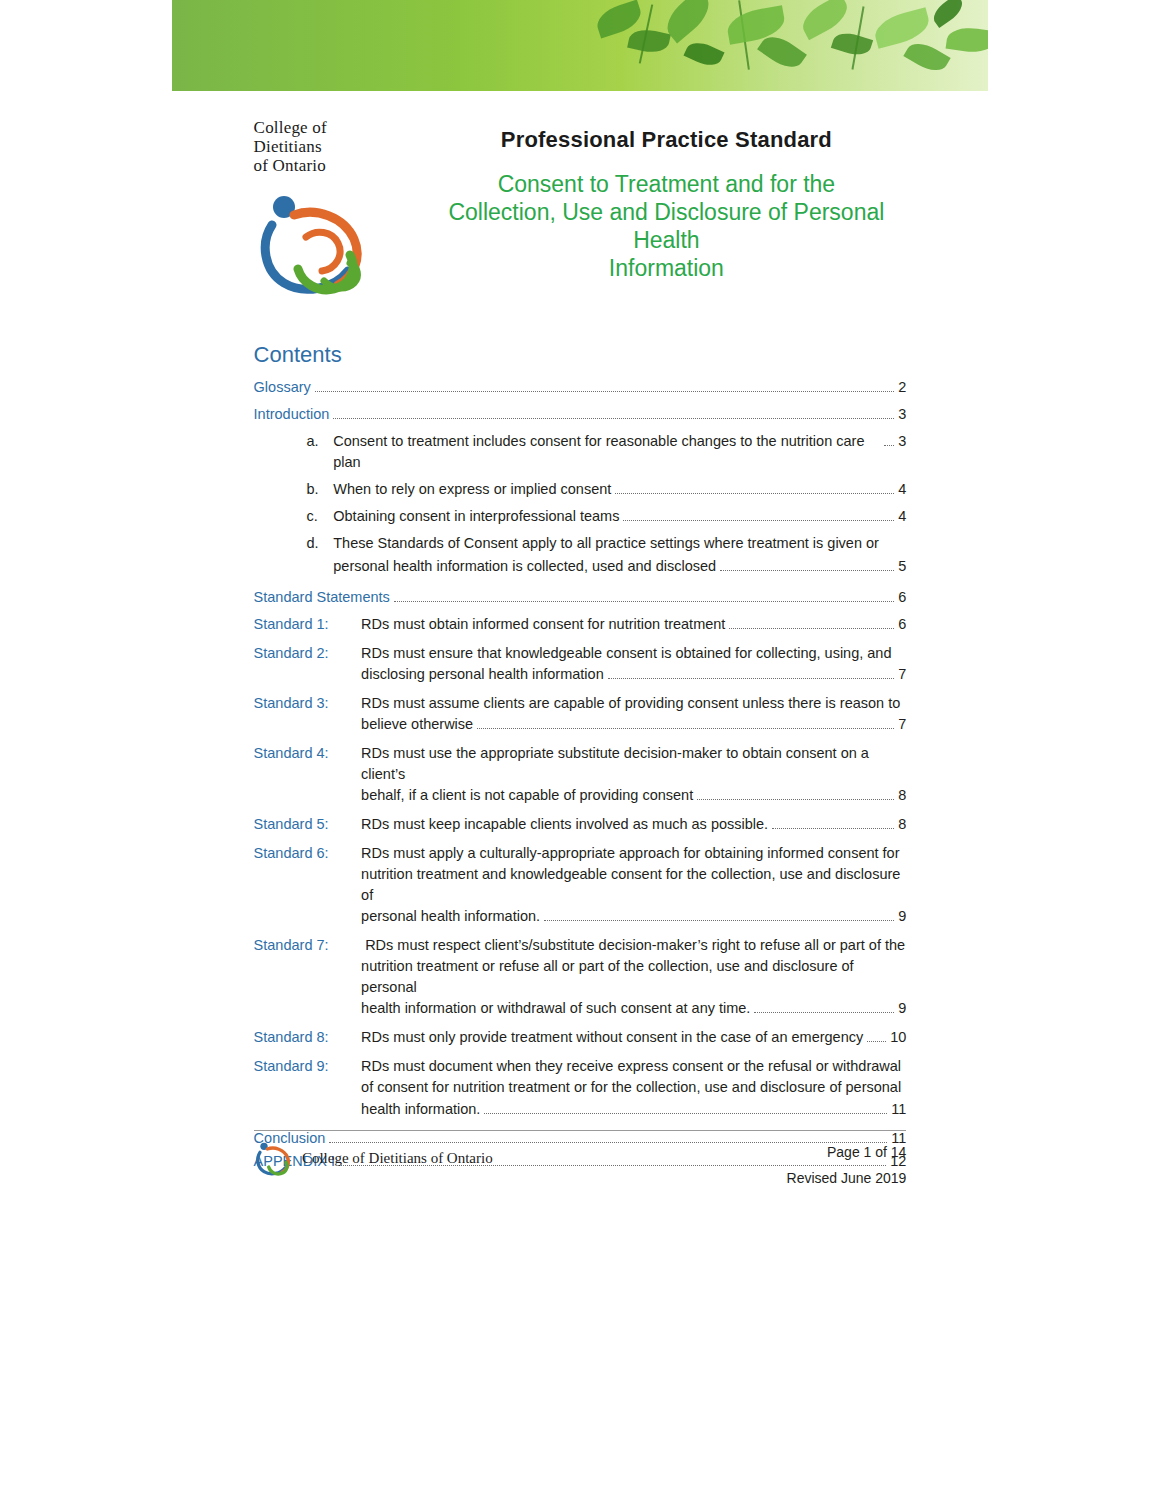College of
Dietitians
of Ontario
Professional Practice Standard
Consent to Treatment and for the
Collection, Use and Disclosure of Personal Health
Information
Contents
Glossary 2
Introduction 3
a. Consent to treatment includes consent for reasonable changes to the nutrition care plan 3
b. When to rely on express or implied consent 4
c. Obtaining consent in interprofessional teams 4
d. These Standards of Consent apply to all practice settings where treatment is given or personal health information is collected, used and disclosed 5
Standard Statements 6
Standard 1: RDs must obtain informed consent for nutrition treatment 6
Standard 2: RDs must ensure that knowledgeable consent is obtained for collecting, using, and disclosing personal health information 7
Standard 3: RDs must assume clients are capable of providing consent unless there is reason to believe otherwise 7
Standard 4: RDs must use the appropriate substitute decision-maker to obtain consent on a client’s behalf, if a client is not capable of providing consent 8
Standard 5: RDs must keep incapable clients involved as much as possible. 8
Standard 6: RDs must apply a culturally-appropriate approach for obtaining informed consent for nutrition treatment and knowledgeable consent for the collection, use and disclosure of personal health information. 9
Standard 7: RDs must respect client’s/substitute decision-maker’s right to refuse all or part of the nutrition treatment or refuse all or part of the collection, use and disclosure of personal health information or withdrawal of such consent at any time. 9
Standard 8: RDs must only provide treatment without consent in the case of an emergency 10
Standard 9: RDs must document when they receive express consent or the refusal or withdrawal of consent for nutrition treatment or for the collection, use and disclosure of personal health information. 11
Conclusion 11
APPENDIX I 12
College of Dietitians of Ontario
Page 1 of 14
Revised June 2019